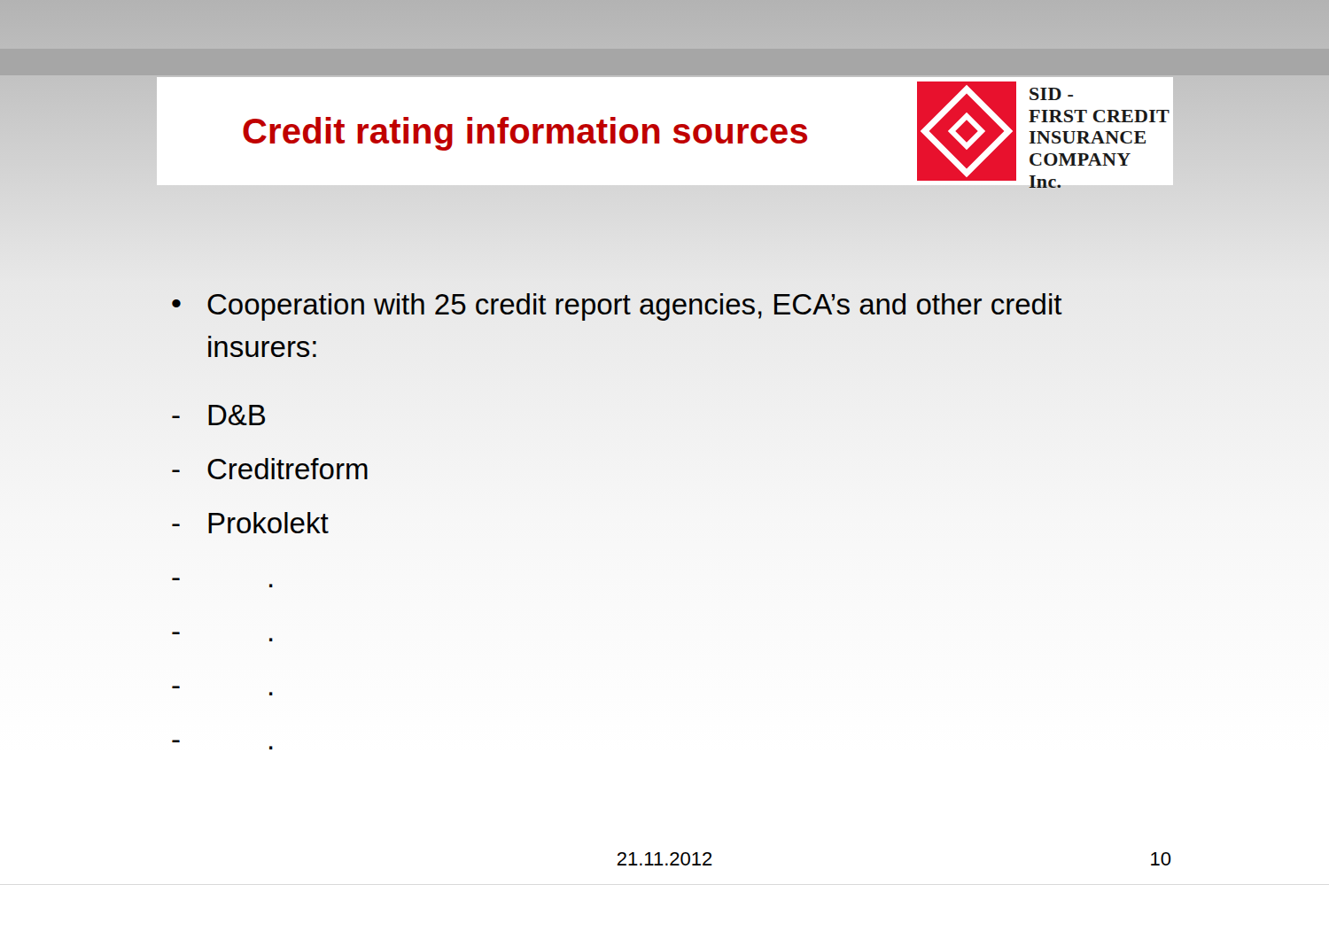Credit rating information sources
SID -
FIRST CREDIT
INSURANCE
COMPANY
Inc.
Cooperation with 25 credit report agencies, ECA’s and other credit insurers:
D&B
Creditreform
Prokolekt
.
.
.
.
21.11.2012
10